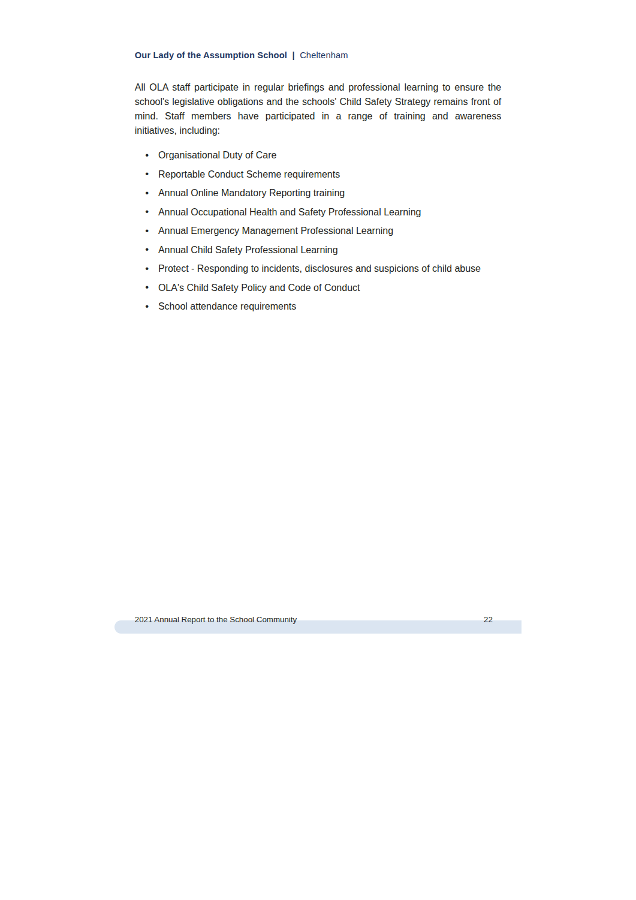Our Lady of the Assumption School | Cheltenham
All OLA staff participate in regular briefings and professional learning to ensure the school's legislative obligations and the schools' Child Safety Strategy remains front of mind. Staff members have participated in a range of training and awareness initiatives, including:
Organisational Duty of Care
Reportable Conduct Scheme requirements
Annual Online Mandatory Reporting training
Annual Occupational Health and Safety Professional Learning
Annual Emergency Management Professional Learning
Annual Child Safety Professional Learning
Protect - Responding to incidents, disclosures and suspicions of child abuse
OLA's Child Safety Policy and Code of Conduct
School attendance requirements
2021 Annual Report to the School Community 22